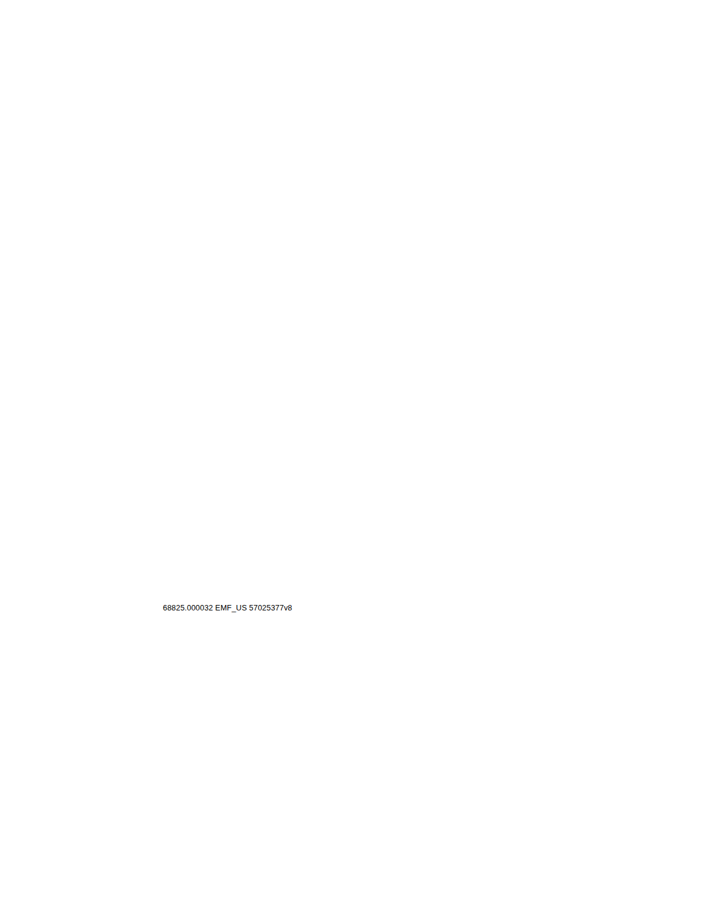68825.000032 EMF_US 57025377v8